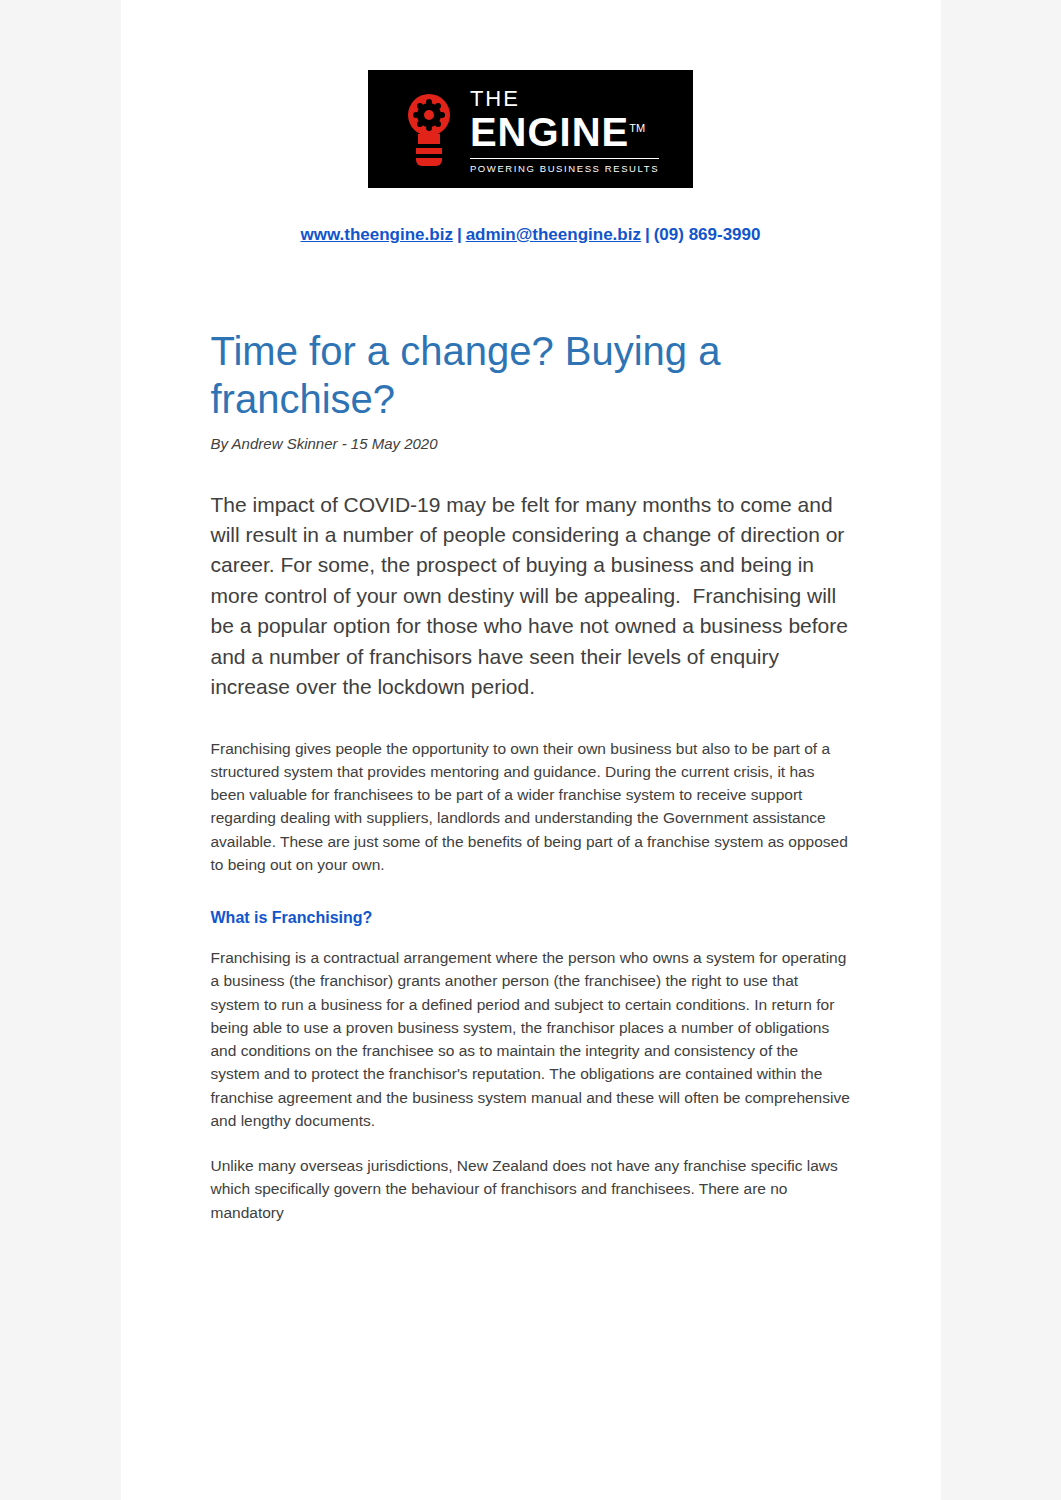THE ENGINETM POWERING BUSINESS RESULTS
www.theengine.biz|admin@theengine.biz|(09) 869-3990
Time for a change? Buying a franchise?
By Andrew Skinner - 15 May 2020
The impact of COVID-19 may be felt for many months to come and will result in a number of people considering a change of direction or career. For some, the prospect of buying a business and being in more control of your own destiny will be appealing. Franchising will be a popular option for those who have not owned a business before and a number of franchisors have seen their levels of enquiry increase over the lockdown period.
Franchising gives people the opportunity to own their own business but also to be part of a structured system that provides mentoring and guidance. During the current crisis, it has been valuable for franchisees to be part of a wider franchise system to receive support regarding dealing with suppliers, landlords and understanding the Government assistance available. These are just some of the benefits of being part of a franchise system as opposed to being out on your own.
What is Franchising?
Franchising is a contractual arrangement where the person who owns a system for operating a business (the franchisor) grants another person (the franchisee) the right to use that system to run a business for a defined period and subject to certain conditions. In return for being able to use a proven business system, the franchisor places a number of obligations and conditions on the franchisee so as to maintain the integrity and consistency of the system and to protect the franchisor's reputation. The obligations are contained within the franchise agreement and the business system manual and these will often be comprehensive and lengthy documents.
Unlike many overseas jurisdictions, New Zealand does not have any franchise specific laws which specifically govern the behaviour of franchisors and franchisees. There are no mandatory